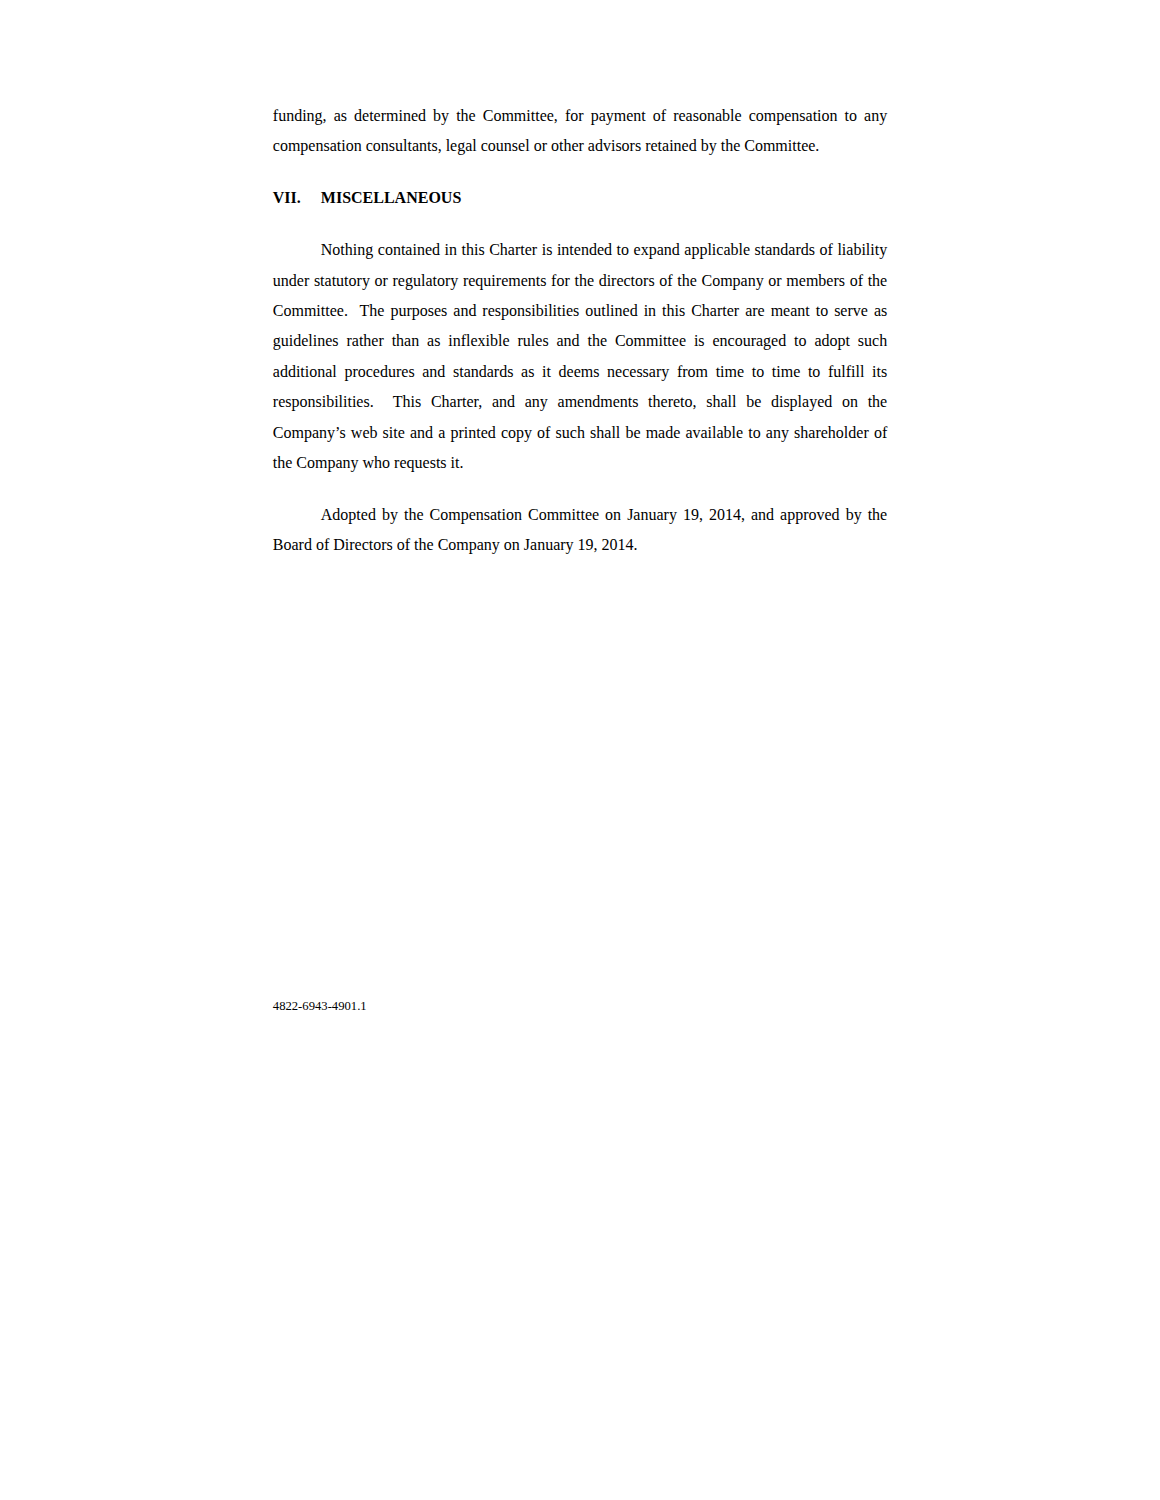funding, as determined by the Committee, for payment of reasonable compensation to any compensation consultants, legal counsel or other advisors retained by the Committee.
VII. MISCELLANEOUS
Nothing contained in this Charter is intended to expand applicable standards of liability under statutory or regulatory requirements for the directors of the Company or members of the Committee. The purposes and responsibilities outlined in this Charter are meant to serve as guidelines rather than as inflexible rules and the Committee is encouraged to adopt such additional procedures and standards as it deems necessary from time to time to fulfill its responsibilities. This Charter, and any amendments thereto, shall be displayed on the Company’s web site and a printed copy of such shall be made available to any shareholder of the Company who requests it.
Adopted by the Compensation Committee on January 19, 2014, and approved by the Board of Directors of the Company on January 19, 2014.
4822-6943-4901.1